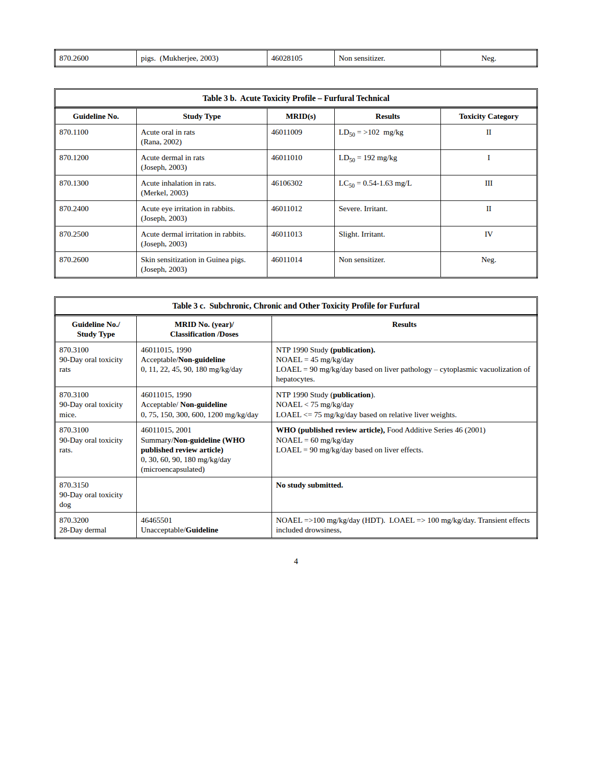| 870.2600 | pigs. (Mukherjee, 2003) | 46028105 | Non sensitizer. | Neg. |
Table 3 b. Acute Toxicity Profile – Furfural Technical
| Guideline No. | Study Type | MRID(s) | Results | Toxicity Category |
| --- | --- | --- | --- | --- |
| 870.1100 | Acute oral in rats (Rana, 2002) | 46011009 | LD 50 = >102 mg/kg | II |
| 870.1200 | Acute dermal in rats (Joseph, 2003) | 46011010 | LD 50 = 192 mg/kg | I |
| 870.1300 | Acute inhalation in rats. (Merkel, 2003) | 46106302 | LC 50 = 0.54-1.63 mg/L | III |
| 870.2400 | Acute eye irritation in rabbits. (Joseph, 2003) | 46011012 | Severe. Irritant. | II |
| 870.2500 | Acute dermal irritation in rabbits. (Joseph, 2003) | 46011013 | Slight. Irritant. | IV |
| 870.2600 | Skin sensitization in Guinea pigs. (Joseph, 2003) | 46011014 | Non sensitizer. | Neg. |
Table 3 c. Subchronic, Chronic and Other Toxicity Profile for Furfural
| Guideline No./ Study Type | MRID No. (year)/ Classification /Doses | Results |
| --- | --- | --- |
| 870.3100 90-Day oral toxicity rats | 46011015, 1990 Acceptable/ Non-guideline 0, 11, 22, 45, 90, 180 mg/kg/day | NTP 1990 Study (publication). NOAEL = 45 mg/kg/day LOAEL = 90 mg/kg/day based on liver pathology – cytoplasmic vacuolization of hepatocytes. |
| 870.3100 90-Day oral toxicity mice. | 46011015, 1990 Acceptable/ Non-guideline 0, 75, 150, 300, 600, 1200 mg/kg/day | NTP 1990 Study ( publication ). NOAEL < 75 mg/kg/day LOAEL <= 75 mg/kg/day based on relative liver weights. |
| 870.3100 90-Day oral toxicity rats. | 46011015, 2001 Summary/ Non-guideline (WHO published review article) 0, 30, 60, 90, 180 mg/kg/day (microencapsulated) | WHO (published review article), Food Additive Series 46 (2001) NOAEL = 60 mg/kg/day LOAEL = 90 mg/kg/day based on liver effects. |
| 870.3150 90-Day oral toxicity dog | | No study submitted. |
| 870.3200 28-Day dermal | 46465501 Unacceptable/ Guideline | NOAEL =>100 mg/kg/day (HDT). LOAEL => 100 mg/kg/day. Transient effects included drowsiness, |
4